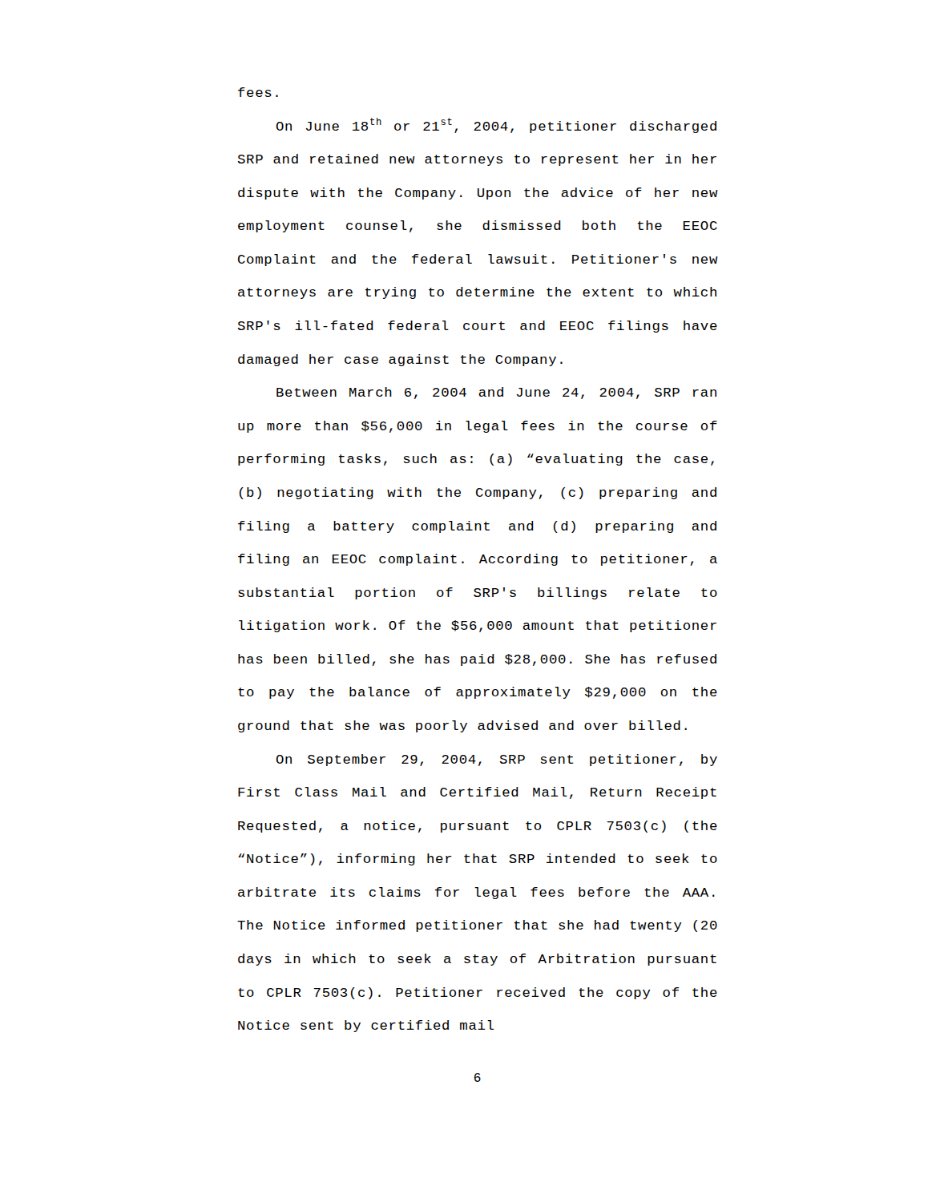fees.
On June 18th or 21st, 2004, petitioner discharged SRP and retained new attorneys to represent her in her dispute with the Company. Upon the advice of her new employment counsel, she dismissed both the EEOC Complaint and the federal lawsuit. Petitioner's new attorneys are trying to determine the extent to which SRP's ill-fated federal court and EEOC filings have damaged her case against the Company.
Between March 6, 2004 and June 24, 2004, SRP ran up more than $56,000 in legal fees in the course of performing tasks, such as: (a) “evaluating the case, (b) negotiating with the Company, (c) preparing and filing a battery complaint and (d) preparing and filing an EEOC complaint. According to petitioner, a substantial portion of SRP's billings relate to litigation work. Of the $56,000 amount that petitioner has been billed, she has paid $28,000. She has refused to pay the balance of approximately $29,000 on the ground that she was poorly advised and over billed.
On September 29, 2004, SRP sent petitioner, by First Class Mail and Certified Mail, Return Receipt Requested, a notice, pursuant to CPLR 7503(c) (the “Notice”), informing her that SRP intended to seek to arbitrate its claims for legal fees before the AAA. The Notice informed petitioner that she had twenty (20 days in which to seek a stay of Arbitration pursuant to CPLR 7503(c). Petitioner received the copy of the Notice sent by certified mail
6